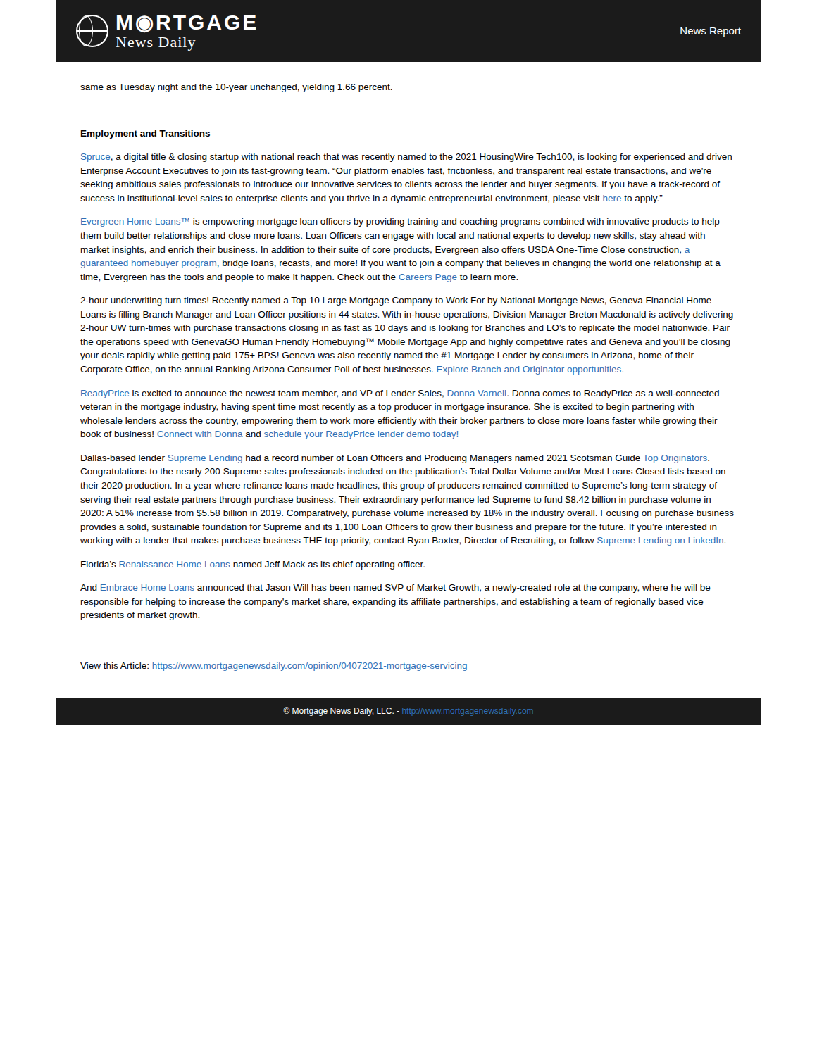M◉RTGAGE News Daily
News Report
same as Tuesday night and the 10-year unchanged, yielding 1.66 percent.
Employment and Transitions
Spruce, a digital title & closing startup with national reach that was recently named to the 2021 HousingWire Tech100, is looking for experienced and driven Enterprise Account Executives to join its fast-growing team. “Our platform enables fast, frictionless, and transparent real estate transactions, and we're seeking ambitious sales professionals to introduce our innovative services to clients across the lender and buyer segments. If you have a track-record of success in institutional-level sales to enterprise clients and you thrive in a dynamic entrepreneurial environment, please visit here to apply.”
Evergreen Home Loans™ is empowering mortgage loan officers by providing training and coaching programs combined with innovative products to help them build better relationships and close more loans. Loan Officers can engage with local and national experts to develop new skills, stay ahead with market insights, and enrich their business. In addition to their suite of core products, Evergreen also offers USDA One-Time Close construction, a guaranteed homebuyer program, bridge loans, recasts, and more! If you want to join a company that believes in changing the world one relationship at a time, Evergreen has the tools and people to make it happen. Check out the Careers Page to learn more.
2-hour underwriting turn times! Recently named a Top 10 Large Mortgage Company to Work For by National Mortgage News, Geneva Financial Home Loans is filling Branch Manager and Loan Officer positions in 44 states. With in-house operations, Division Manager Breton Macdonald is actively delivering 2-hour UW turn-times with purchase transactions closing in as fast as 10 days and is looking for Branches and LO’s to replicate the model nationwide. Pair the operations speed with GenevaGO Human Friendly Homebuying™ Mobile Mortgage App and highly competitive rates and Geneva and you’ll be closing your deals rapidly while getting paid 175+ BPS! Geneva was also recently named the #1 Mortgage Lender by consumers in Arizona, home of their Corporate Office, on the annual Ranking Arizona Consumer Poll of best businesses. Explore Branch and Originator opportunities.
ReadyPrice is excited to announce the newest team member, and VP of Lender Sales, Donna Varnell. Donna comes to ReadyPrice as a well-connected veteran in the mortgage industry, having spent time most recently as a top producer in mortgage insurance. She is excited to begin partnering with wholesale lenders across the country, empowering them to work more efficiently with their broker partners to close more loans faster while growing their book of business! Connect with Donna and schedule your ReadyPrice lender demo today!
Dallas-based lender Supreme Lending had a record number of Loan Officers and Producing Managers named 2021 Scotsman Guide Top Originators. Congratulations to the nearly 200 Supreme sales professionals included on the publication’s Total Dollar Volume and/or Most Loans Closed lists based on their 2020 production. In a year where refinance loans made headlines, this group of producers remained committed to Supreme’s long-term strategy of serving their real estate partners through purchase business. Their extraordinary performance led Supreme to fund $8.42 billion in purchase volume in 2020: A 51% increase from $5.58 billion in 2019. Comparatively, purchase volume increased by 18% in the industry overall. Focusing on purchase business provides a solid, sustainable foundation for Supreme and its 1,100 Loan Officers to grow their business and prepare for the future. If you’re interested in working with a lender that makes purchase business THE top priority, contact Ryan Baxter, Director of Recruiting, or follow Supreme Lending on LinkedIn.
Florida’s Renaissance Home Loans named Jeff Mack as its chief operating officer.
And Embrace Home Loans announced that Jason Will has been named SVP of Market Growth, a newly-created role at the company, where he will be responsible for helping to increase the company's market share, expanding its affiliate partnerships, and establishing a team of regionally based vice presidents of market growth.
View this Article: https://www.mortgagenewsdaily.com/opinion/04072021-mortgage-servicing
© Mortgage News Daily, LLC. - http://www.mortgagenewsdaily.com